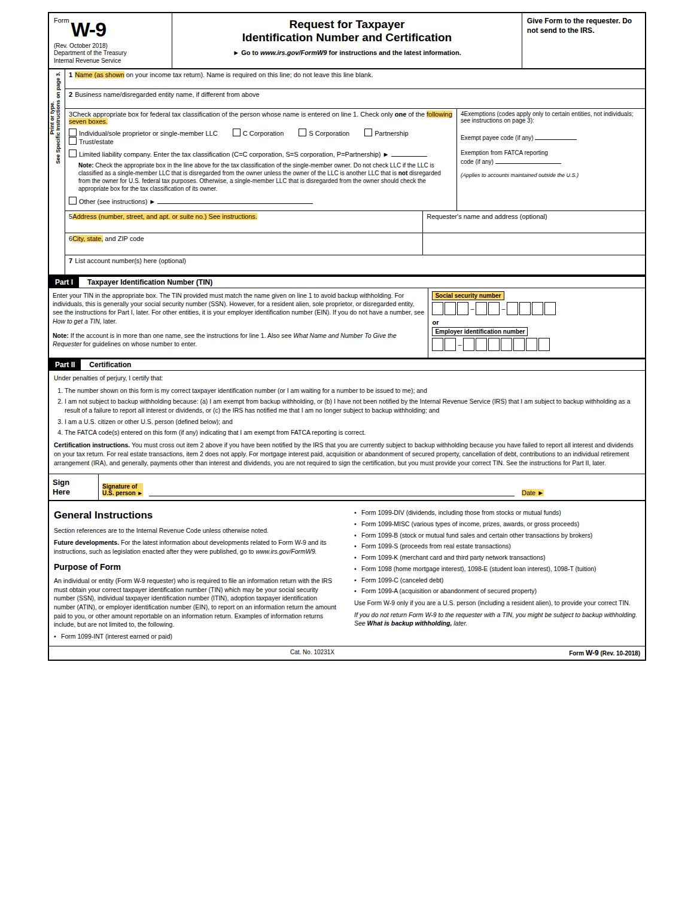Form W-9
(Rev. October 2018)
Department of the Treasury
Internal Revenue Service
Request for Taxpayer
Identification Number and Certification
► Go to www.irs.gov/FormW9 for instructions and the latest information.
Give Form to the requester. Do not send to the IRS.
Print or type.
See Specific Instructions on page 3.
1 Name (as shown on your income tax return). Name is required on this line; do not leave this line blank.
2 Business name/disregarded entity name, if different from above
3 Check appropriate box for federal tax classification of the person whose name is entered on line 1. Check only one of the following seven boxes.
Individual/sole proprietor or single-member LLC C Corporation S Corporation Partnership Trust/estate
Limited liability company. Enter the tax classification (C=C corporation, S=S corporation, P=Partnership) ►
Note: Check the appropriate box in the line above for the tax classification of the single-member owner. Do not check LLC if the LLC is classified as a single-member LLC that is disregarded from the owner unless the owner of the LLC is another LLC that is not disregarded from the owner for U.S. federal tax purposes. Otherwise, a single-member LLC that is disregarded from the owner should check the appropriate box for the tax classification of its owner.
Other (see instructions) ►
4 Exemptions (codes apply only to certain entities, not individuals; see instructions on page 3):
Exempt payee code (if any)
Exemption from FATCA reporting
code (if any)
(Applies to accounts maintained outside the U.S.)
5 Address (number, street, and apt. or suite no.) See instructions.
Requester's name and address (optional)
6 City, state, and ZIP code
7 List account number(s) here (optional)
Part I
Taxpayer Identification Number (TIN)
Enter your TIN in the appropriate box. The TIN provided must match the name given on line 1 to avoid backup withholding. For individuals, this is generally your social security number (SSN). However, for a resident alien, sole proprietor, or disregarded entity, see the instructions for Part I, later. For other entities, it is your employer identification number (EIN). If you do not have a number, see How to get a TIN, later.
Note: If the account is in more than one name, see the instructions for line 1. Also see What Name and Number To Give the Requester for guidelines on whose number to enter.
Social security number
–
–
or
Employer identification number
–
Part II
Certification
Under penalties of perjury, I certify that:
The number shown on this form is my correct taxpayer identification number (or I am waiting for a number to be issued to me); and
I am not subject to backup withholding because: (a) I am exempt from backup withholding, or (b) I have not been notified by the Internal Revenue Service (IRS) that I am subject to backup withholding as a result of a failure to report all interest or dividends, or (c) the IRS has notified me that I am no longer subject to backup withholding; and
I am a U.S. citizen or other U.S. person (defined below); and
The FATCA code(s) entered on this form (if any) indicating that I am exempt from FATCA reporting is correct.
Certification instructions. You must cross out item 2 above if you have been notified by the IRS that you are currently subject to backup withholding because you have failed to report all interest and dividends on your tax return. For real estate transactions, item 2 does not apply. For mortgage interest paid, acquisition or abandonment of secured property, cancellation of debt, contributions to an individual retirement arrangement (IRA), and generally, payments other than interest and dividends, you are not required to sign the certification, but you must provide your correct TIN. See the instructions for Part II, later.
Sign
Here
Signature of
U.S. person ►
Date ►
General Instructions
Section references are to the Internal Revenue Code unless otherwise noted.
Future developments. For the latest information about developments related to Form W-9 and its instructions, such as legislation enacted after they were published, go to www.irs.gov/FormW9.
Purpose of Form
An individual or entity (Form W-9 requester) who is required to file an information return with the IRS must obtain your correct taxpayer identification number (TIN) which may be your social security number (SSN), individual taxpayer identification number (ITIN), adoption taxpayer identification number (ATIN), or employer identification number (EIN), to report on an information return the amount paid to you, or other amount reportable on an information return. Examples of information returns include, but are not limited to, the following.
Form 1099-INT (interest earned or paid)
Form 1099-DIV (dividends, including those from stocks or mutual funds)
Form 1099-MISC (various types of income, prizes, awards, or gross proceeds)
Form 1099-B (stock or mutual fund sales and certain other transactions by brokers)
Form 1099-S (proceeds from real estate transactions)
Form 1099-K (merchant card and third party network transactions)
Form 1098 (home mortgage interest), 1098-E (student loan interest), 1098-T (tuition)
Form 1099-C (canceled debt)
Form 1099-A (acquisition or abandonment of secured property)
Use Form W-9 only if you are a U.S. person (including a resident alien), to provide your correct TIN.
If you do not return Form W-9 to the requester with a TIN, you might be subject to backup withholding. See What is backup withholding, later.
Cat. No. 10231X
Form W-9 (Rev. 10-2018)